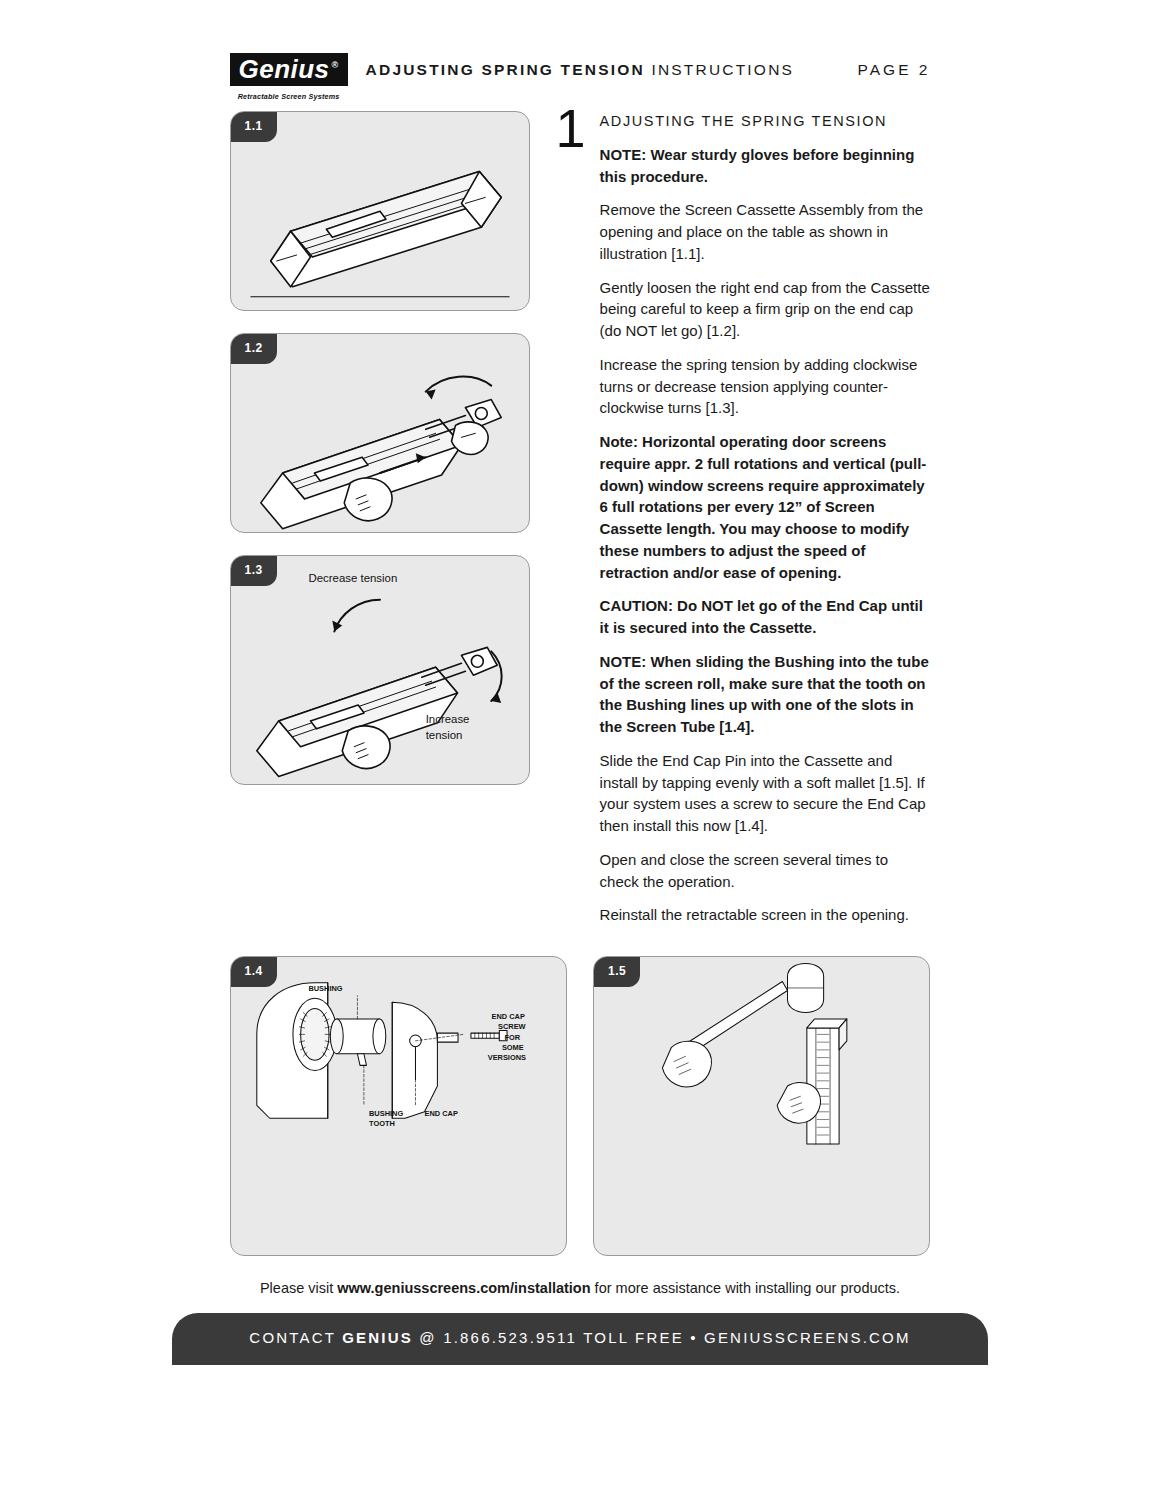Genius® Retractable Screen Systems
ADJUSTING SPRING TENSION INSTRUCTIONS
PAGE 2
1.1
1.2
1.3
Decrease tension Increase tension
1
Adjusting the Spring Tension
NOTE: Wear sturdy gloves before beginning this procedure.
Remove the Screen Cassette Assembly from the opening and place on the table as shown in illustration [1.1].
Gently loosen the right end cap from the Cassette being careful to keep a firm grip on the end cap (do NOT let go) [1.2].
Increase the spring tension by adding clockwise turns or decrease tension applying counter-clockwise turns [1.3].
Note: Horizontal operating door screens require appr. 2 full rotations and vertical (pull-down) window screens require approximately 6 full rotations per every 12” of Screen Cassette length. You may choose to modify these numbers to adjust the speed of retraction and/or ease of opening.
CAUTION: Do NOT let go of the End Cap until it is secured into the Cassette.
NOTE: When sliding the Bushing into the tube of the screen roll, make sure that the tooth on the Bushing lines up with one of the slots in the Screen Tube [1.4].
Slide the End Cap Pin into the Cassette and install by tapping evenly with a soft mallet [1.5]. If your system uses a screw to secure the End Cap then install this now [1.4].
Open and close the screen several times to check the operation.
Reinstall the retractable screen in the opening.
1.4
BUSHING BUSHING TOOTH END CAP END CAP SCREW FOR SOME VERSIONS
1.5
Please visit www.geniusscreens.com/installation for more assistance with installing our products.
CONTACT GENIUS @ 1.866.523.9511 TOLL FREE • GENIUSSCREENS.COM